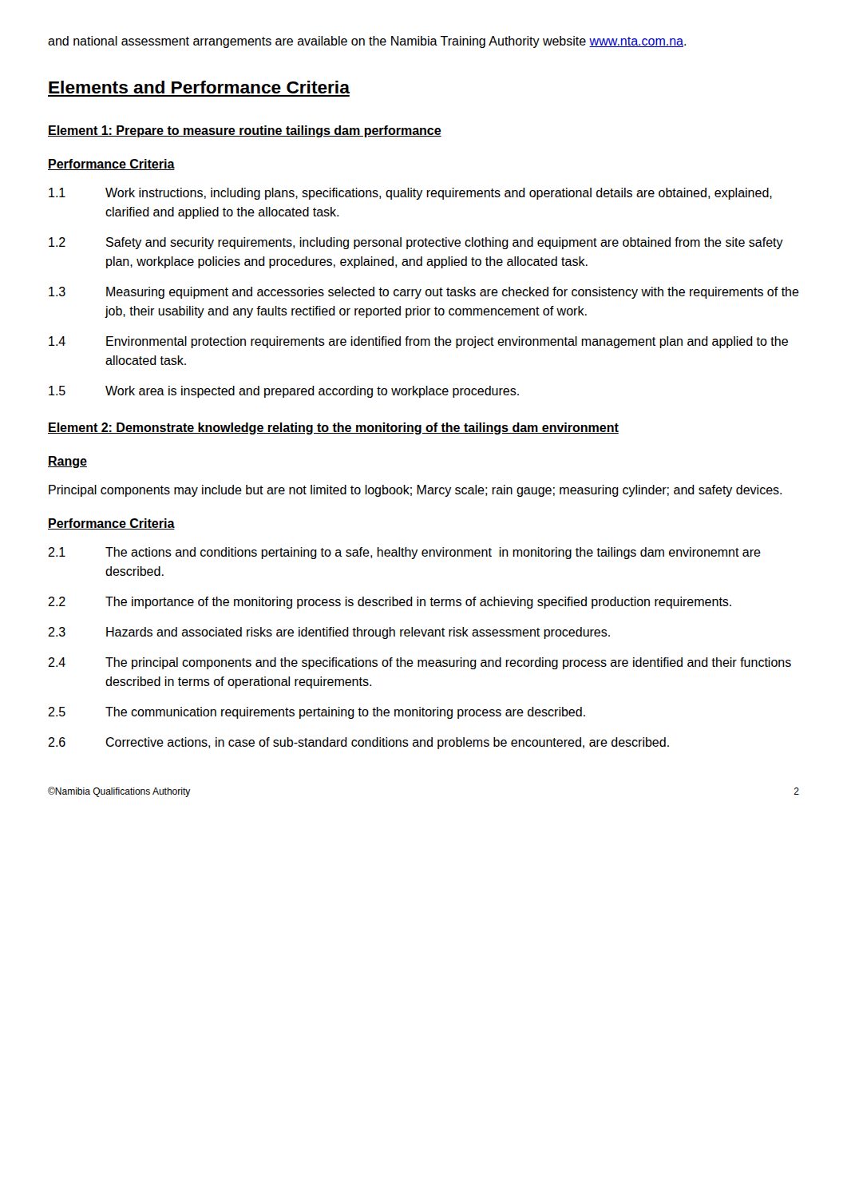and national assessment arrangements are available on the Namibia Training Authority website www.nta.com.na.
Elements and Performance Criteria
Element 1: Prepare to measure routine tailings dam performance
Performance Criteria
1.1 Work instructions, including plans, specifications, quality requirements and operational details are obtained, explained, clarified and applied to the allocated task.
1.2 Safety and security requirements, including personal protective clothing and equipment are obtained from the site safety plan, workplace policies and procedures, explained, and applied to the allocated task.
1.3 Measuring equipment and accessories selected to carry out tasks are checked for consistency with the requirements of the job, their usability and any faults rectified or reported prior to commencement of work.
1.4 Environmental protection requirements are identified from the project environmental management plan and applied to the allocated task.
1.5 Work area is inspected and prepared according to workplace procedures.
Element 2: Demonstrate knowledge relating to the monitoring of the tailings dam environment
Range
Principal components may include but are not limited to logbook; Marcy scale; rain gauge; measuring cylinder; and safety devices.
Performance Criteria
2.1 The actions and conditions pertaining to a safe, healthy environment in monitoring the tailings dam environemnt are described.
2.2 The importance of the monitoring process is described in terms of achieving specified production requirements.
2.3 Hazards and associated risks are identified through relevant risk assessment procedures.
2.4 The principal components and the specifications of the measuring and recording process are identified and their functions described in terms of operational requirements.
2.5 The communication requirements pertaining to the monitoring process are described.
2.6 Corrective actions, in case of sub-standard conditions and problems be encountered, are described.
©Namibia Qualifications Authority 2